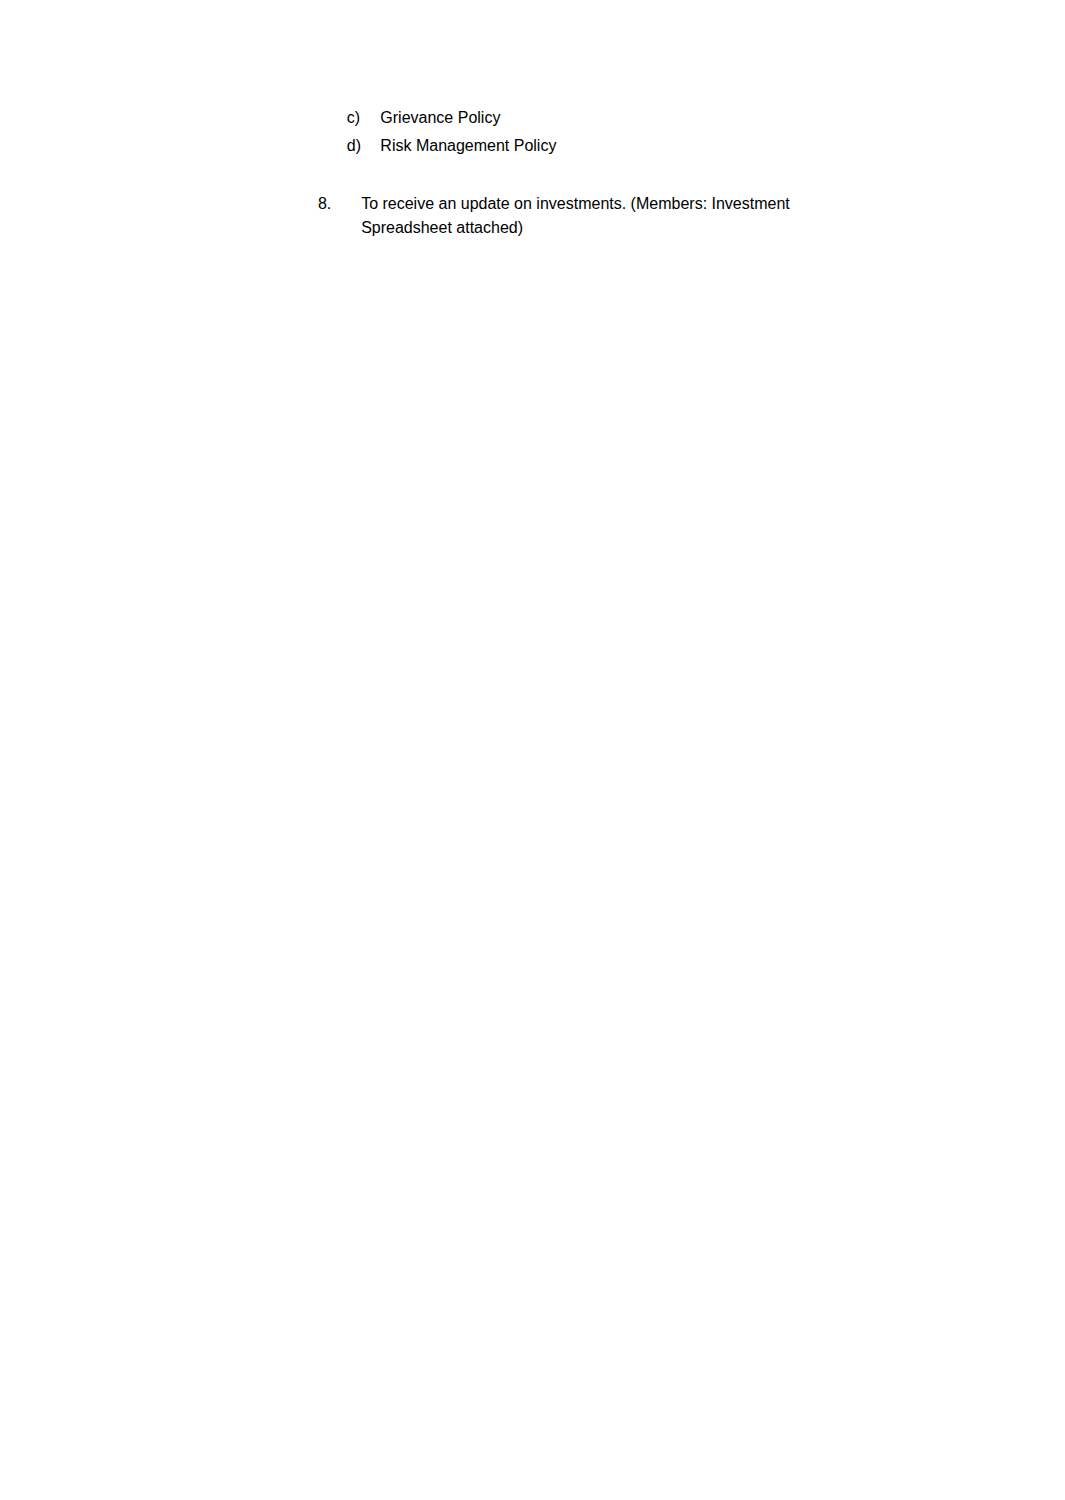c) Grievance Policy
d) Risk Management Policy
8.
To receive an update on investments. (Members: Investment Spreadsheet attached)